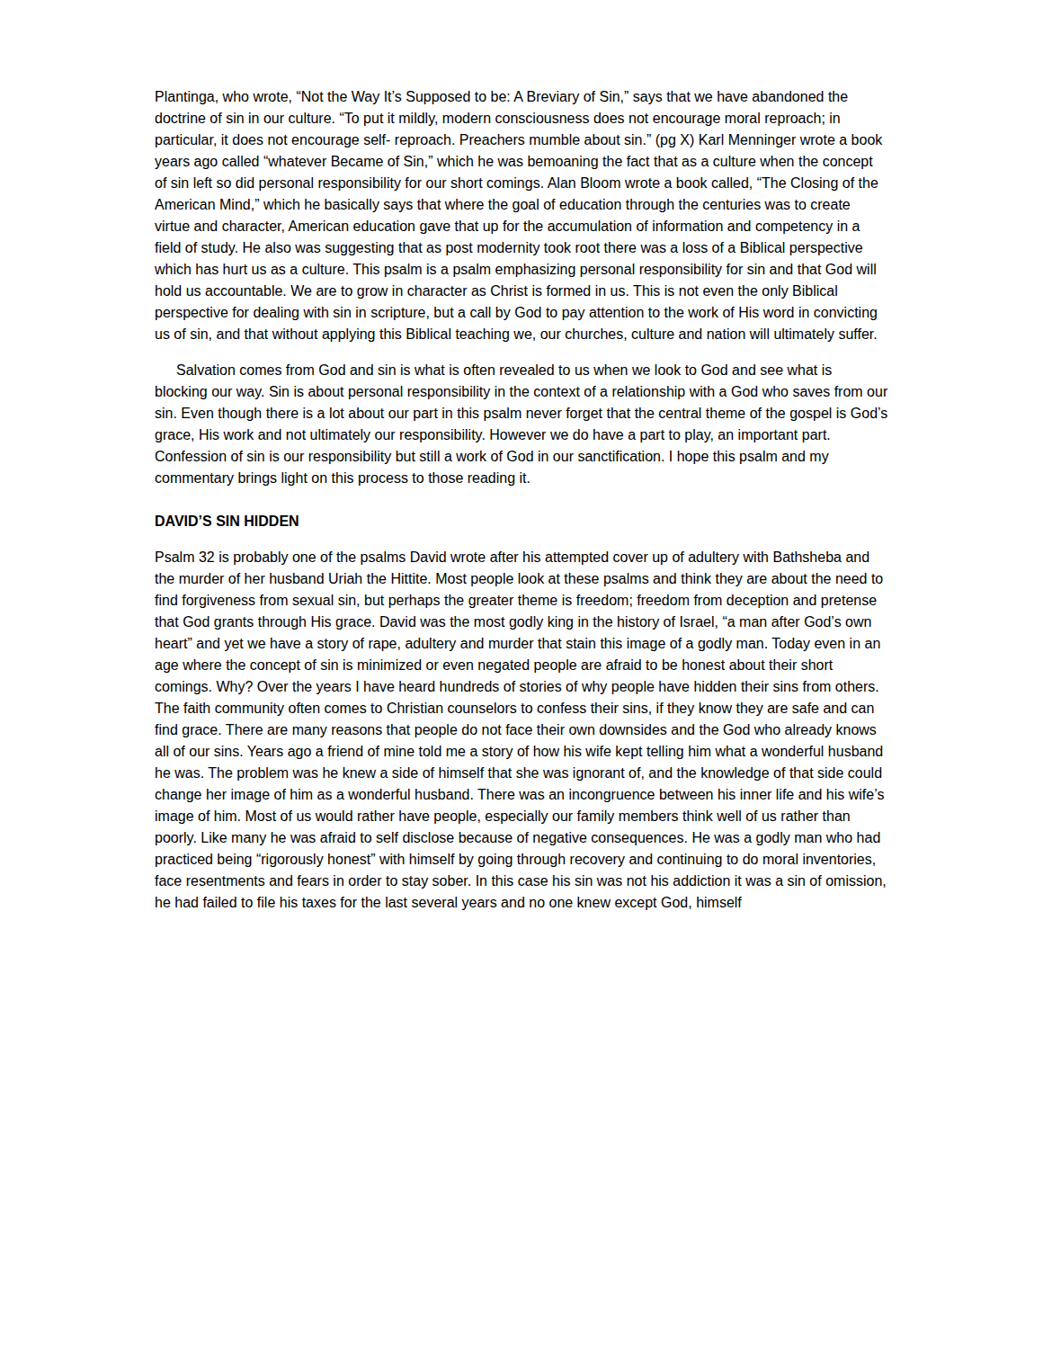Plantinga, who wrote, “Not the Way It’s Supposed to be: A Breviary of Sin,” says that we have abandoned the doctrine of sin in our culture. “To put it mildly, modern consciousness does not encourage moral reproach; in particular, it does not encourage self- reproach. Preachers mumble about sin.” (pg X) Karl Menninger wrote a book years ago called “whatever Became of Sin,” which he was bemoaning the fact that as a culture when the concept of sin left so did personal responsibility for our short comings. Alan Bloom wrote a book called, “The Closing of the American Mind,” which he basically says that where the goal of education through the centuries was to create virtue and character, American education gave that up for the accumulation of information and competency in a field of study. He also was suggesting that as post modernity took root there was a loss of a Biblical perspective which has hurt us as a culture. This psalm is a psalm emphasizing personal responsibility for sin and that God will hold us accountable. We are to grow in character as Christ is formed in us. This is not even the only Biblical perspective for dealing with sin in scripture, but a call by God to pay attention to the work of His word in convicting us of sin, and that without applying this Biblical teaching we, our churches, culture and nation will ultimately suffer.
Salvation comes from God and sin is what is often revealed to us when we look to God and see what is blocking our way. Sin is about personal responsibility in the context of a relationship with a God who saves from our sin. Even though there is a lot about our part in this psalm never forget that the central theme of the gospel is God’s grace, His work and not ultimately our responsibility. However we do have a part to play, an important part. Confession of sin is our responsibility but still a work of God in our sanctification. I hope this psalm and my commentary brings light on this process to those reading it.
DAVID’S SIN HIDDEN
Psalm 32 is probably one of the psalms David wrote after his attempted cover up of adultery with Bathsheba and the murder of her husband Uriah the Hittite. Most people look at these psalms and think they are about the need to find forgiveness from sexual sin, but perhaps the greater theme is freedom; freedom from deception and pretense that God grants through His grace. David was the most godly king in the history of Israel, “a man after God’s own heart” and yet we have a story of rape, adultery and murder that stain this image of a godly man. Today even in an age where the concept of sin is minimized or even negated people are afraid to be honest about their short comings. Why? Over the years I have heard hundreds of stories of why people have hidden their sins from others. The faith community often comes to Christian counselors to confess their sins, if they know they are safe and can find grace. There are many reasons that people do not face their own downsides and the God who already knows all of our sins. Years ago a friend of mine told me a story of how his wife kept telling him what a wonderful husband he was. The problem was he knew a side of himself that she was ignorant of, and the knowledge of that side could change her image of him as a wonderful husband. There was an incongruence between his inner life and his wife’s image of him. Most of us would rather have people, especially our family members think well of us rather than poorly. Like many he was afraid to self disclose because of negative consequences. He was a godly man who had practiced being “rigorously honest” with himself by going through recovery and continuing to do moral inventories, face resentments and fears in order to stay sober. In this case his sin was not his addiction it was a sin of omission, he had failed to file his taxes for the last several years and no one knew except God, himself